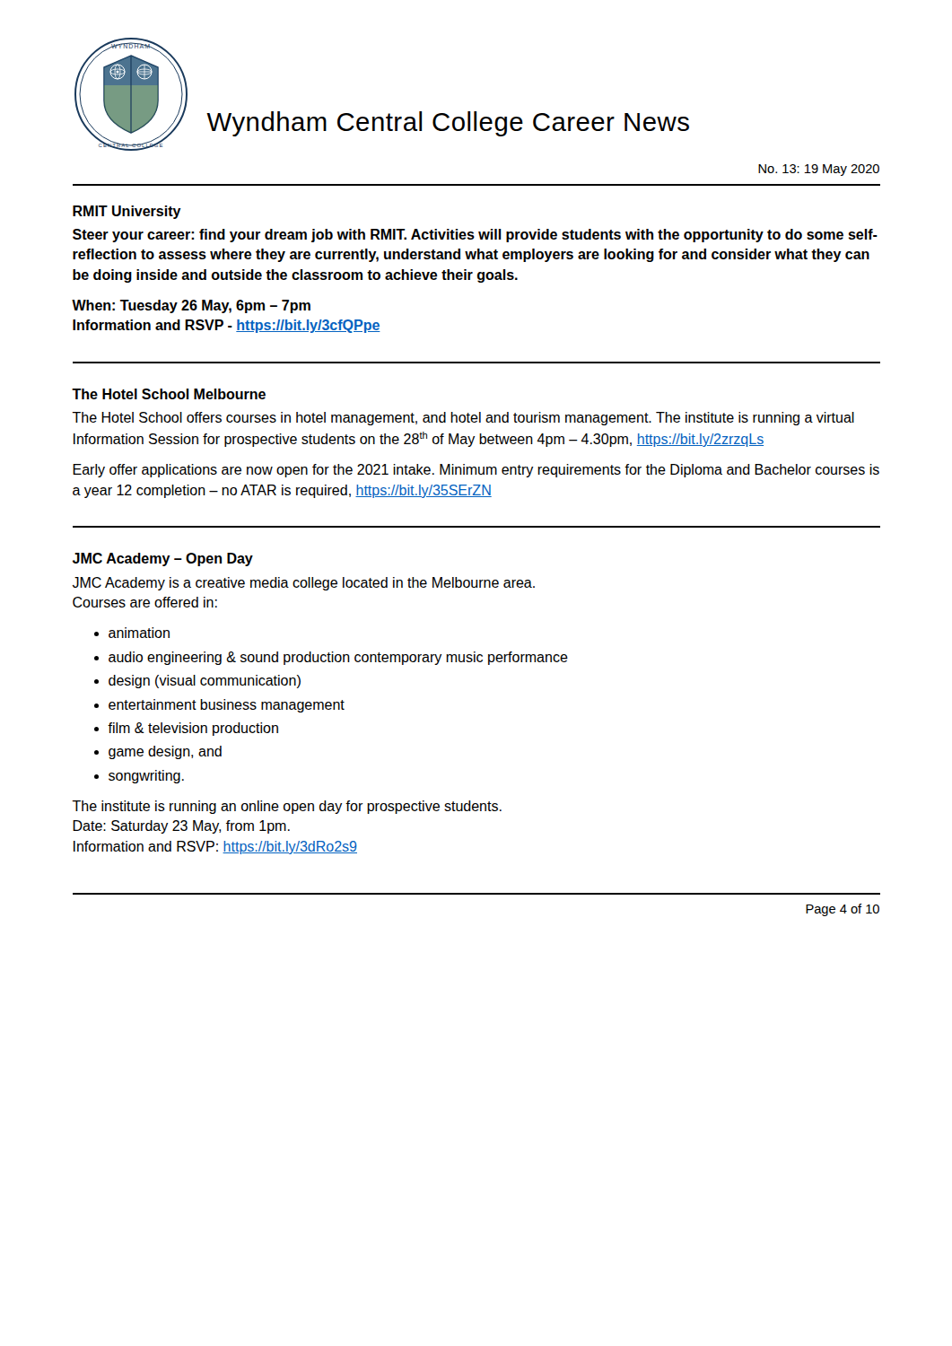WYNDHAM CENTRAL COLLEGE
Wyndham Central College Career News
No. 13: 19 May 2020
RMIT University
Steer your career: find your dream job with RMIT. Activities will provide students with the opportunity to do some self-reflection to assess where they are currently, understand what employers are looking for and consider what they can be doing inside and outside the classroom to achieve their goals.
When: Tuesday 26 May, 6pm – 7pm
Information and RSVP - https://bit.ly/3cfQPpe
The Hotel School Melbourne
The Hotel School offers courses in hotel management, and hotel and tourism management. The institute is running a virtual Information Session for prospective students on the 28th of May between 4pm – 4.30pm, https://bit.ly/2zrzqLs
Early offer applications are now open for the 2021 intake. Minimum entry requirements for the Diploma and Bachelor courses is a year 12 completion – no ATAR is required, https://bit.ly/35SErZN
JMC Academy – Open Day
JMC Academy is a creative media college located in the Melbourne area.
Courses are offered in:
animation
audio engineering & sound production contemporary music performance
design (visual communication)
entertainment business management
film & television production
game design, and
songwriting.
The institute is running an online open day for prospective students.
Date: Saturday 23 May, from 1pm.
Information and RSVP: https://bit.ly/3dRo2s9
Page 4 of 10